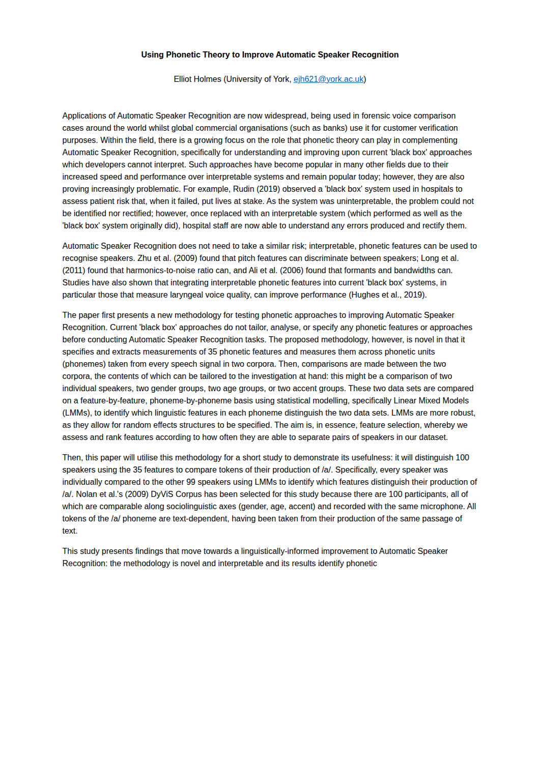Using Phonetic Theory to Improve Automatic Speaker Recognition
Elliot Holmes (University of York, ejh621@york.ac.uk)
Applications of Automatic Speaker Recognition are now widespread, being used in forensic voice comparison cases around the world whilst global commercial organisations (such as banks) use it for customer verification purposes. Within the field, there is a growing focus on the role that phonetic theory can play in complementing Automatic Speaker Recognition, specifically for understanding and improving upon current 'black box' approaches which developers cannot interpret. Such approaches have become popular in many other fields due to their increased speed and performance over interpretable systems and remain popular today; however, they are also proving increasingly problematic. For example, Rudin (2019) observed a 'black box' system used in hospitals to assess patient risk that, when it failed, put lives at stake. As the system was uninterpretable, the problem could not be identified nor rectified; however, once replaced with an interpretable system (which performed as well as the 'black box' system originally did), hospital staff are now able to understand any errors produced and rectify them.
Automatic Speaker Recognition does not need to take a similar risk; interpretable, phonetic features can be used to recognise speakers. Zhu et al. (2009) found that pitch features can discriminate between speakers; Long et al. (2011) found that harmonics-to-noise ratio can, and Ali et al. (2006) found that formants and bandwidths can. Studies have also shown that integrating interpretable phonetic features into current 'black box' systems, in particular those that measure laryngeal voice quality, can improve performance (Hughes et al., 2019).
The paper first presents a new methodology for testing phonetic approaches to improving Automatic Speaker Recognition. Current 'black box' approaches do not tailor, analyse, or specify any phonetic features or approaches before conducting Automatic Speaker Recognition tasks. The proposed methodology, however, is novel in that it specifies and extracts measurements of 35 phonetic features and measures them across phonetic units (phonemes) taken from every speech signal in two corpora. Then, comparisons are made between the two corpora, the contents of which can be tailored to the investigation at hand: this might be a comparison of two individual speakers, two gender groups, two age groups, or two accent groups. These two data sets are compared on a feature-by-feature, phoneme-by-phoneme basis using statistical modelling, specifically Linear Mixed Models (LMMs), to identify which linguistic features in each phoneme distinguish the two data sets. LMMs are more robust, as they allow for random effects structures to be specified. The aim is, in essence, feature selection, whereby we assess and rank features according to how often they are able to separate pairs of speakers in our dataset.
Then, this paper will utilise this methodology for a short study to demonstrate its usefulness: it will distinguish 100 speakers using the 35 features to compare tokens of their production of /a/. Specifically, every speaker was individually compared to the other 99 speakers using LMMs to identify which features distinguish their production of /a/. Nolan et al.'s (2009) DyViS Corpus has been selected for this study because there are 100 participants, all of which are comparable along sociolinguistic axes (gender, age, accent) and recorded with the same microphone. All tokens of the /a/ phoneme are text-dependent, having been taken from their production of the same passage of text.
This study presents findings that move towards a linguistically-informed improvement to Automatic Speaker Recognition: the methodology is novel and interpretable and its results identify phonetic